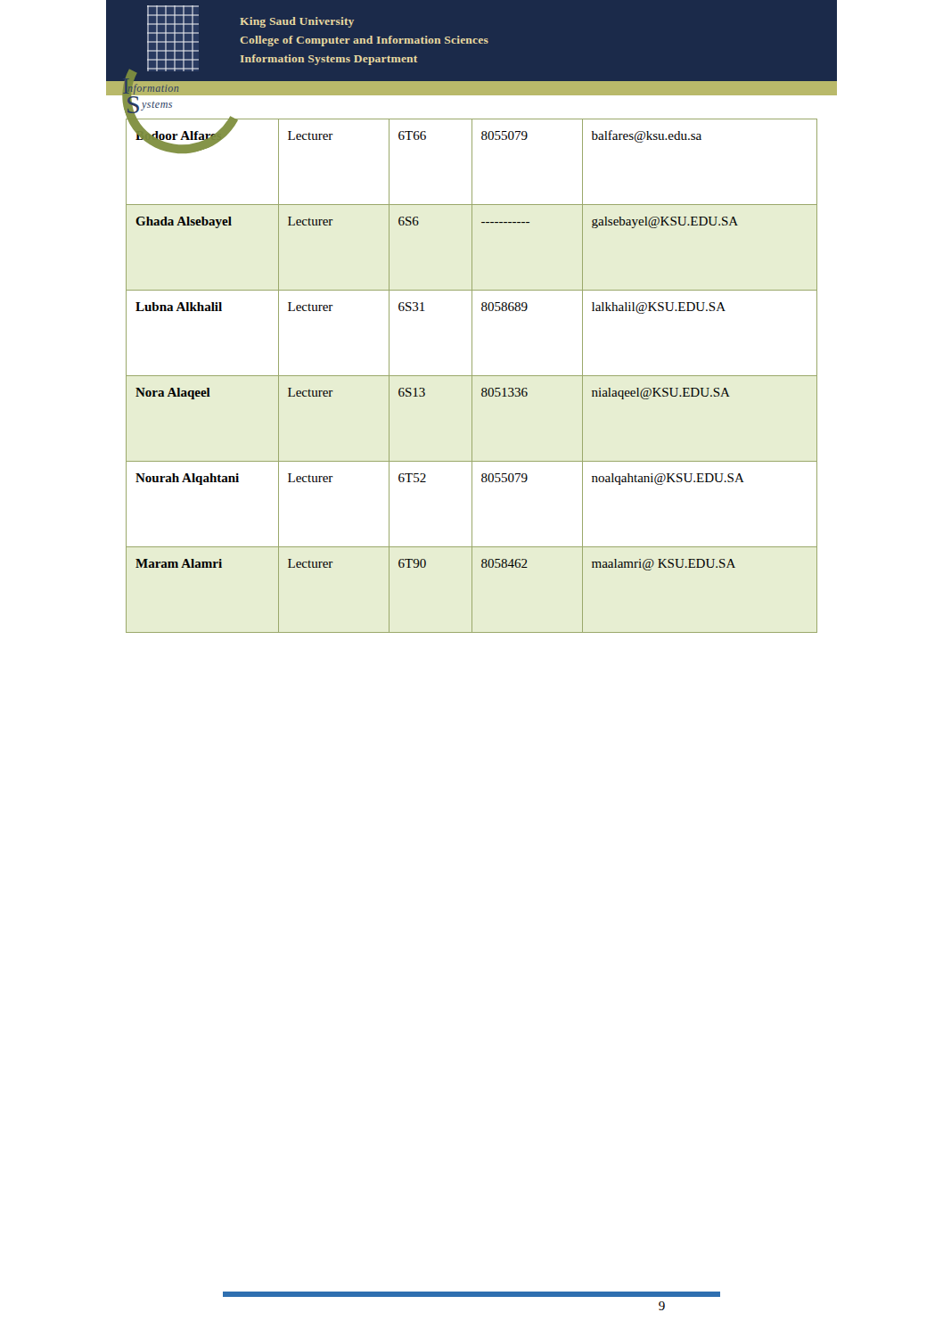King Saud University
College of Computer and Information Sciences
Information Systems Department
I
nformation
S
ystems
| Bodoor Alfares | Lecturer | 6T66 | 8055079 | balfares@ksu.edu.sa |
| Ghada Alsebayel | Lecturer | 6S6 | ----------- | galsebayel@KSU.EDU.SA |
| Lubna Alkhalil | Lecturer | 6S31 | 8058689 | lalkhalil@KSU.EDU.SA |
| Nora Alaqeel | Lecturer | 6S13 | 8051336 | nialaqeel@KSU.EDU.SA |
| Nourah Alqahtani | Lecturer | 6T52 | 8055079 | noalqahtani@KSU.EDU.SA |
| Maram Alamri | Lecturer | 6T90 | 8058462 | maalamri@ KSU.EDU.SA |
9